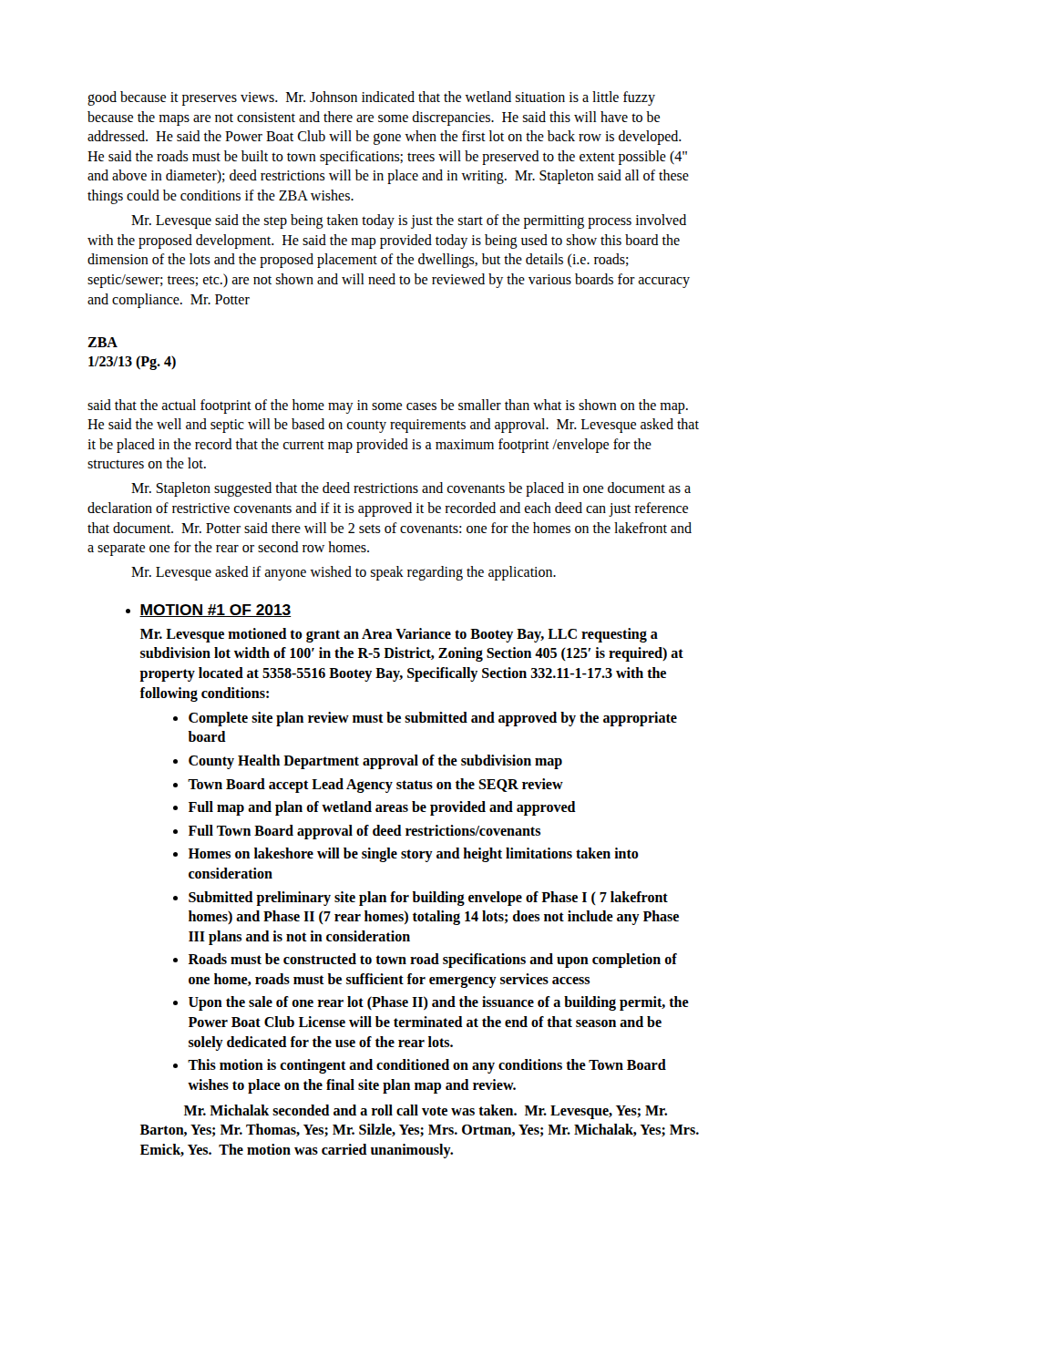good because it preserves views. Mr. Johnson indicated that the wetland situation is a little fuzzy because the maps are not consistent and there are some discrepancies. He said this will have to be addressed. He said the Power Boat Club will be gone when the first lot on the back row is developed. He said the roads must be built to town specifications; trees will be preserved to the extent possible (4" and above in diameter); deed restrictions will be in place and in writing. Mr. Stapleton said all of these things could be conditions if the ZBA wishes.
Mr. Levesque said the step being taken today is just the start of the permitting process involved with the proposed development. He said the map provided today is being used to show this board the dimension of the lots and the proposed placement of the dwellings, but the details (i.e. roads; septic/sewer; trees; etc.) are not shown and will need to be reviewed by the various boards for accuracy and compliance. Mr. Potter
ZBA
1/23/13 (Pg. 4)
said that the actual footprint of the home may in some cases be smaller than what is shown on the map. He said the well and septic will be based on county requirements and approval. Mr. Levesque asked that it be placed in the record that the current map provided is a maximum footprint /envelope for the structures on the lot.
Mr. Stapleton suggested that the deed restrictions and covenants be placed in one document as a declaration of restrictive covenants and if it is approved it be recorded and each deed can just reference that document. Mr. Potter said there will be 2 sets of covenants: one for the homes on the lakefront and a separate one for the rear or second row homes.
Mr. Levesque asked if anyone wished to speak regarding the application.
MOTION #1 OF 2013
Mr. Levesque motioned to grant an Area Variance to Bootey Bay, LLC requesting a subdivision lot width of 100′ in the R-5 District, Zoning Section 405 (125′ is required) at property located at 5358-5516 Bootey Bay, Specifically Section 332.11-1-17.3 with the following conditions:
Complete site plan review must be submitted and approved by the appropriate board
County Health Department approval of the subdivision map
Town Board accept Lead Agency status on the SEQR review
Full map and plan of wetland areas be provided and approved
Full Town Board approval of deed restrictions/covenants
Homes on lakeshore will be single story and height limitations taken into consideration
Submitted preliminary site plan for building envelope of Phase I ( 7 lakefront homes) and Phase II (7 rear homes) totaling 14 lots; does not include any Phase III plans and is not in consideration
Roads must be constructed to town road specifications and upon completion of one home, roads must be sufficient for emergency services access
Upon the sale of one rear lot (Phase II) and the issuance of a building permit, the Power Boat Club License will be terminated at the end of that season and be solely dedicated for the use of the rear lots.
This motion is contingent and conditioned on any conditions the Town Board wishes to place on the final site plan map and review.
Mr. Michalak seconded and a roll call vote was taken. Mr. Levesque, Yes; Mr. Barton, Yes; Mr. Thomas, Yes; Mr. Silzle, Yes; Mrs. Ortman, Yes; Mr. Michalak, Yes; Mrs. Emick, Yes. The motion was carried unanimously.